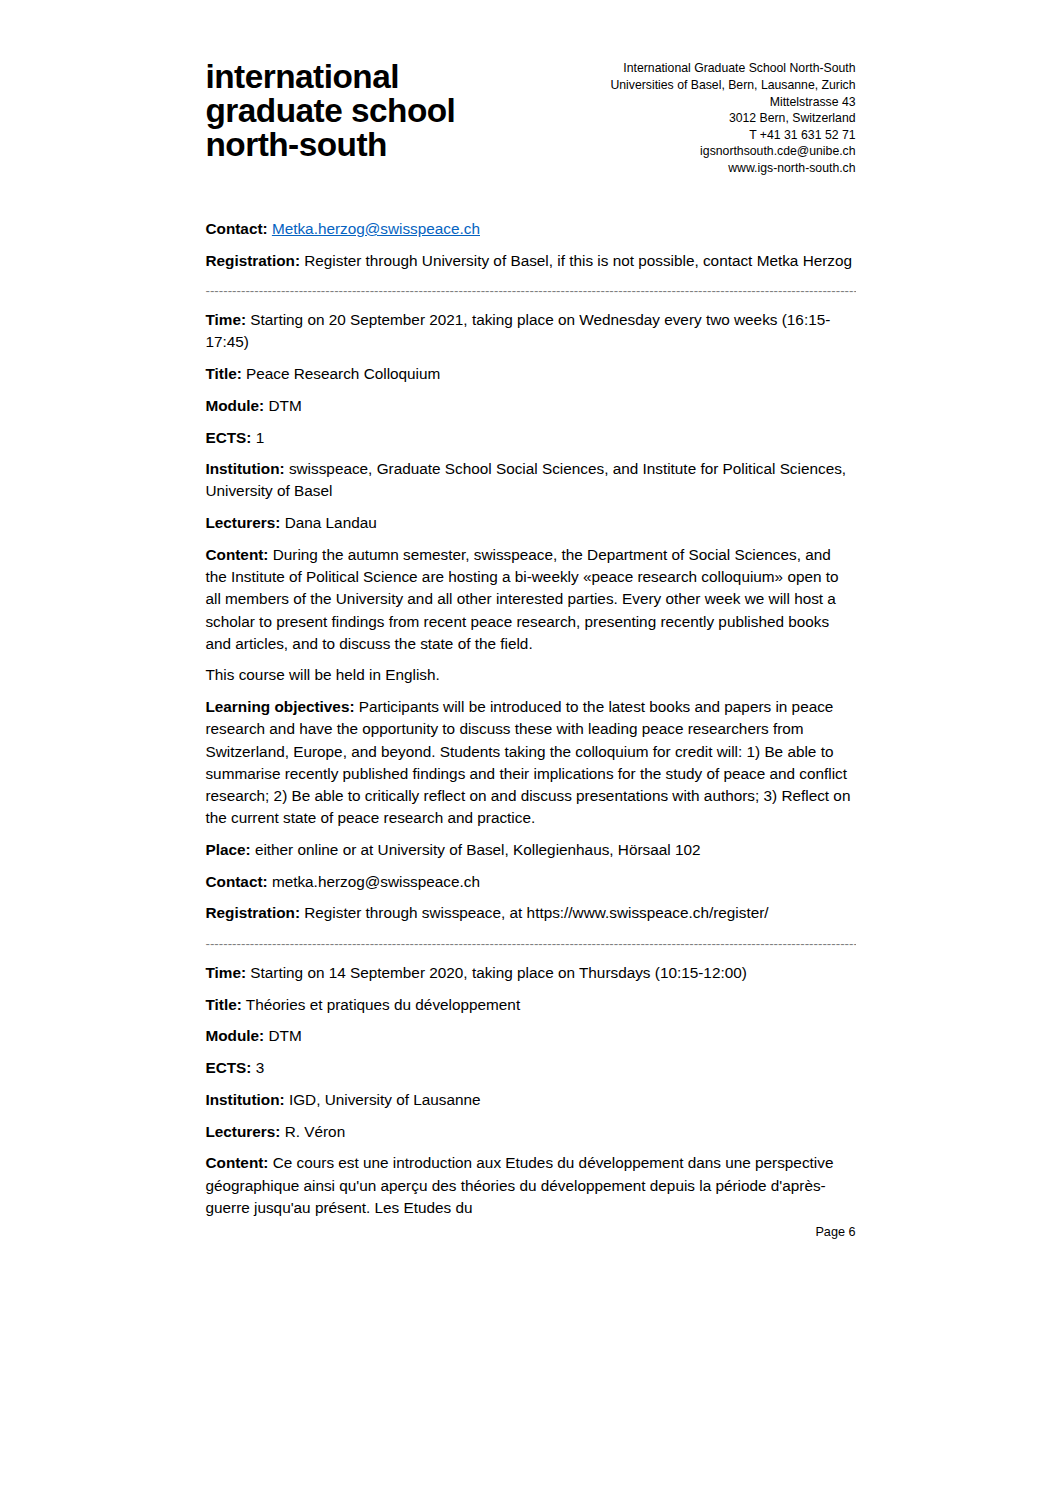international graduate school north-south
International Graduate School North-South
Universities of Basel, Bern, Lausanne, Zurich
Mittelstrasse 43
3012 Bern, Switzerland
T +41 31 631 52 71
igsnorthsouth.cde@unibe.ch
www.igs-north-south.ch
Contact: Metka.herzog@swisspeace.ch
Registration: Register through University of Basel, if this is not possible, contact Metka Herzog
--------------------------------------------------------------------------------------------------------------------------------------------------------
Time: Starting on 20 September 2021, taking place on Wednesday every two weeks (16:15-17:45)
Title: Peace Research Colloquium
Module: DTM
ECTS: 1
Institution: swisspeace, Graduate School Social Sciences, and Institute for Political Sciences, University of Basel
Lecturers: Dana Landau
Content: During the autumn semester, swisspeace, the Department of Social Sciences, and the Institute of Political Science are hosting a bi-weekly «peace research colloquium» open to all members of the University and all other interested parties. Every other week we will host a scholar to present findings from recent peace research, presenting recently published books and articles, and to discuss the state of the field.
This course will be held in English.
Learning objectives: Participants will be introduced to the latest books and papers in peace research and have the opportunity to discuss these with leading peace researchers from Switzerland, Europe, and beyond. Students taking the colloquium for credit will: 1) Be able to summarise recently published findings and their implications for the study of peace and conflict research; 2) Be able to critically reflect on and discuss presentations with authors; 3) Reflect on the current state of peace research and practice.
Place: either online or at University of Basel, Kollegienhaus, Hörsaal 102
Contact: metka.herzog@swisspeace.ch
Registration: Register through swisspeace, at https://www.swisspeace.ch/register/
--------------------------------------------------------------------------------------------------------------------------------------------------------
Time: Starting on 14 September 2020, taking place on Thursdays (10:15-12:00)
Title: Théories et pratiques du développement
Module: DTM
ECTS: 3
Institution: IGD, University of Lausanne
Lecturers: R. Véron
Content: Ce cours est une introduction aux Etudes du développement dans une perspective géographique ainsi qu'un aperçu des théories du développement depuis la période d'après-guerre jusqu'au présent. Les Etudes du
Page 6